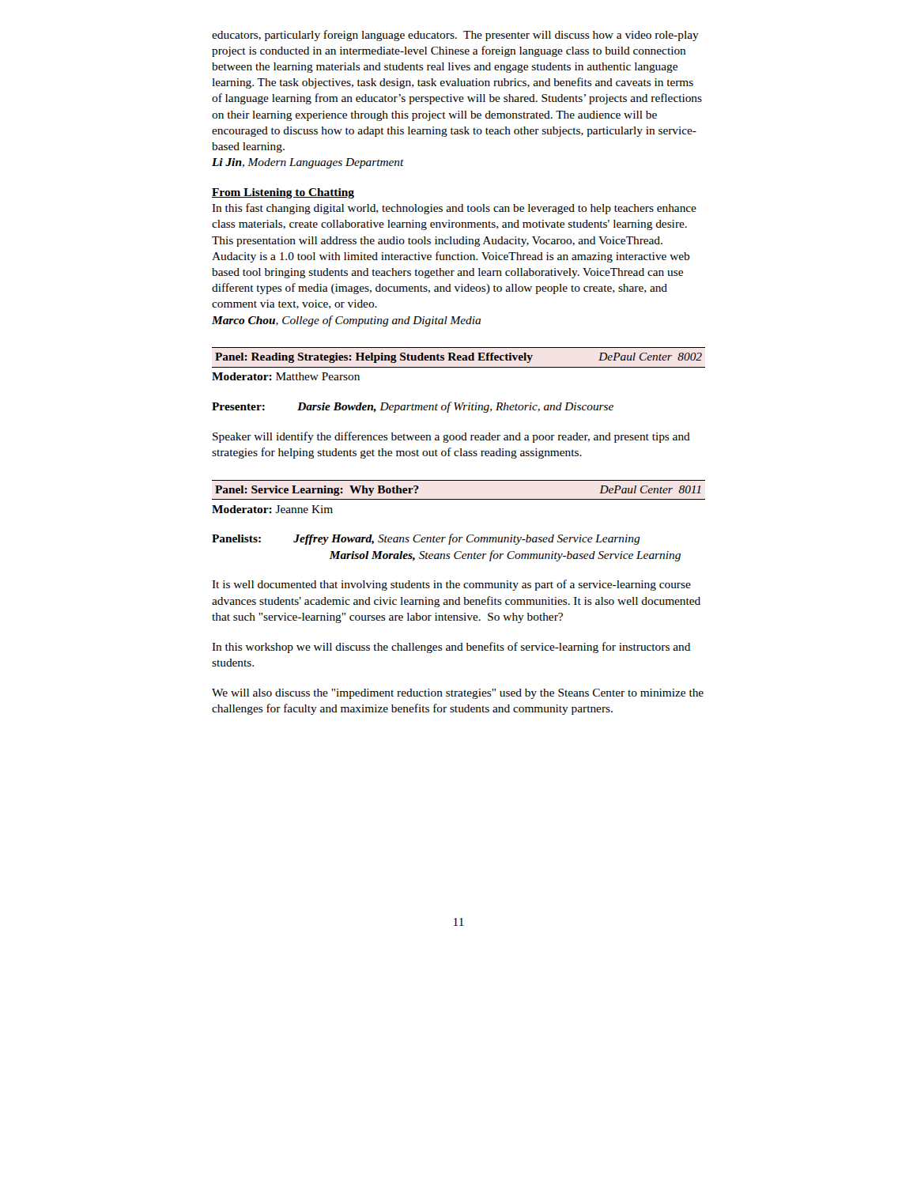educators, particularly foreign language educators. The presenter will discuss how a video role-play project is conducted in an intermediate-level Chinese a foreign language class to build connection between the learning materials and students real lives and engage students in authentic language learning. The task objectives, task design, task evaluation rubrics, and benefits and caveats in terms of language learning from an educator’s perspective will be shared. Students’ projects and reflections on their learning experience through this project will be demonstrated. The audience will be encouraged to discuss how to adapt this learning task to teach other subjects, particularly in service-based learning.
Li Jin, Modern Languages Department
From Listening to Chatting
In this fast changing digital world, technologies and tools can be leveraged to help teachers enhance class materials, create collaborative learning environments, and motivate students' learning desire. This presentation will address the audio tools including Audacity, Vocaroo, and VoiceThread. Audacity is a 1.0 tool with limited interactive function. VoiceThread is an amazing interactive web based tool bringing students and teachers together and learn collaboratively. VoiceThread can use different types of media (images, documents, and videos) to allow people to create, share, and comment via text, voice, or video.
Marco Chou, College of Computing and Digital Media
Panel: Reading Strategies: Helping Students Read Effectively DePaul Center 8002
Moderator: Matthew Pearson
Presenter: Darsie Bowden, Department of Writing, Rhetoric, and Discourse
Speaker will identify the differences between a good reader and a poor reader, and present tips and strategies for helping students get the most out of class reading assignments.
Panel: Service Learning: Why Bother? DePaul Center 8011
Moderator: Jeanne Kim
Panelists: Jeffrey Howard, Steans Center for Community-based Service Learning
Marisol Morales, Steans Center for Community-based Service Learning
It is well documented that involving students in the community as part of a service-learning course advances students' academic and civic learning and benefits communities. It is also well documented that such "service-learning" courses are labor intensive. So why bother?
In this workshop we will discuss the challenges and benefits of service-learning for instructors and students.
We will also discuss the "impediment reduction strategies" used by the Steans Center to minimize the challenges for faculty and maximize benefits for students and community partners.
11